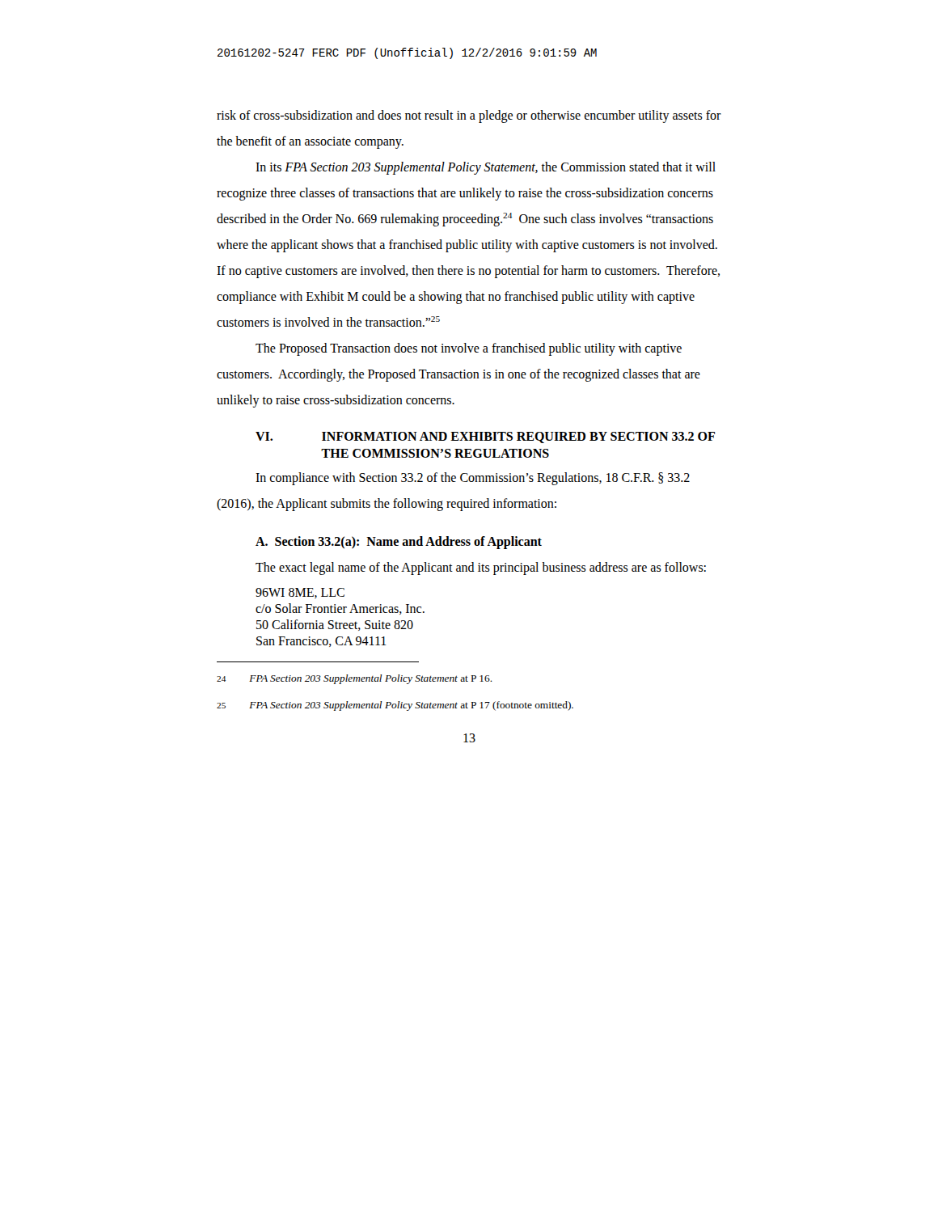20161202-5247 FERC PDF (Unofficial) 12/2/2016 9:01:59 AM
risk of cross-subsidization and does not result in a pledge or otherwise encumber utility assets for the benefit of an associate company.
In its FPA Section 203 Supplemental Policy Statement, the Commission stated that it will recognize three classes of transactions that are unlikely to raise the cross-subsidization concerns described in the Order No. 669 rulemaking proceeding.24 One such class involves “transactions where the applicant shows that a franchised public utility with captive customers is not involved. If no captive customers are involved, then there is no potential for harm to customers. Therefore, compliance with Exhibit M could be a showing that no franchised public utility with captive customers is involved in the transaction.”25
The Proposed Transaction does not involve a franchised public utility with captive customers. Accordingly, the Proposed Transaction is in one of the recognized classes that are unlikely to raise cross-subsidization concerns.
VI. INFORMATION AND EXHIBITS REQUIRED BY SECTION 33.2 OF THE COMMISSION’S REGULATIONS
In compliance with Section 33.2 of the Commission’s Regulations, 18 C.F.R. § 33.2 (2016), the Applicant submits the following required information:
A. Section 33.2(a): Name and Address of Applicant
The exact legal name of the Applicant and its principal business address are as follows:
96WI 8ME, LLC
c/o Solar Frontier Americas, Inc.
50 California Street, Suite 820
San Francisco, CA 94111
24
FPA Section 203 Supplemental Policy Statement at P 16.
25
FPA Section 203 Supplemental Policy Statement at P 17 (footnote omitted).
13